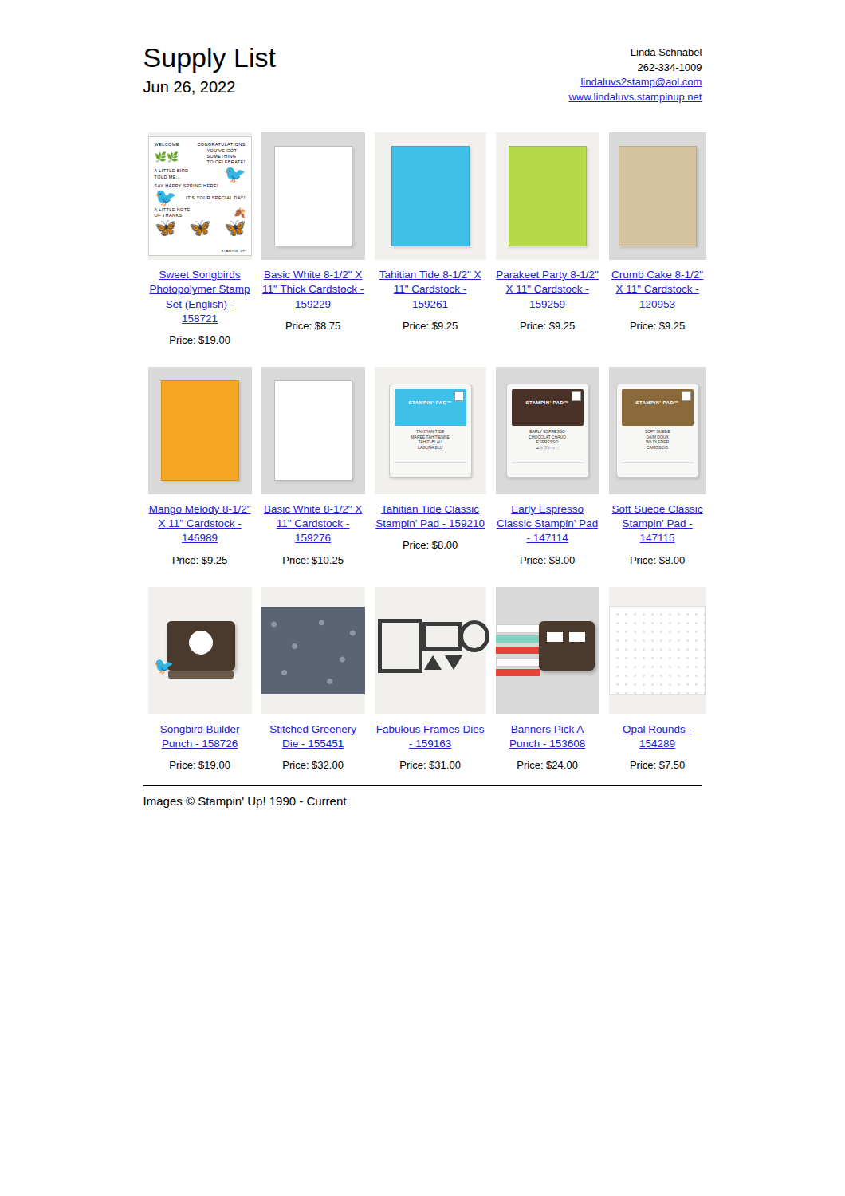Supply List
Jun 26, 2022
Linda Schnabel
262-334-1009
lindaluvs2stamp@aol.com
www.lindaluvs.stampinup.net
| WELCOME CONGRATULATIONS 🌿🌿 YOU'VE GOT SOMETHING TO CELEBRATE! A LITTLE BIRD TOLD ME... 🐦 SAY HAPPY SPRING HERE! 🐦 IT'S YOUR SPECIAL DAY! A LITTLE NOTE OF THANKS 🍂 🦋 🦋 🦋 STAMPIN' UP! Sweet Songbirds Photopolymer Stamp Set (English) - 158721 Price: $19.00 | Basic White 8-1/2" X 11" Thick Cardstock - 159229 Price: $8.75 | Tahitian Tide 8-1/2" X 11" Cardstock - 159261 Price: $9.25 | Parakeet Party 8-1/2" X 11" Cardstock - 159259 Price: $9.25 | Crumb Cake 8-1/2" X 11" Cardstock - 120953 Price: $9.25 |
| Mango Melody 8-1/2" X 11" Cardstock - 146989 Price: $9.25 | Basic White 8-1/2" X 11" Cardstock - 159276 Price: $10.25 | STAMPIN' PAD™ TAHITIAN TIDE MAREE TAHITIENNE TAHITI-BLAU LAGUNA BLU Tahitian Tide Classic Stampin' Pad - 159210 Price: $8.00 | STAMPIN' PAD™ EARLY ESPRESSO CHOCOLAT CHAUD ESPRESSO エスプレッソ Early Espresso Classic Stampin' Pad - 147114 Price: $8.00 | STAMPIN' PAD™ SOFT SUEDE DAIM DOUX WILDLEDER CAMOSCIO Soft Suede Classic Stampin' Pad - 147115 Price: $8.00 |
| 🐦 Songbird Builder Punch - 158726 Price: $19.00 | Stitched Greenery Die - 155451 Price: $32.00 | Fabulous Frames Dies - 159163 Price: $31.00 | Banners Pick A Punch - 153608 Price: $24.00 | Opal Rounds - 154289 Price: $7.50 |
Images © Stampin' Up! 1990 - Current